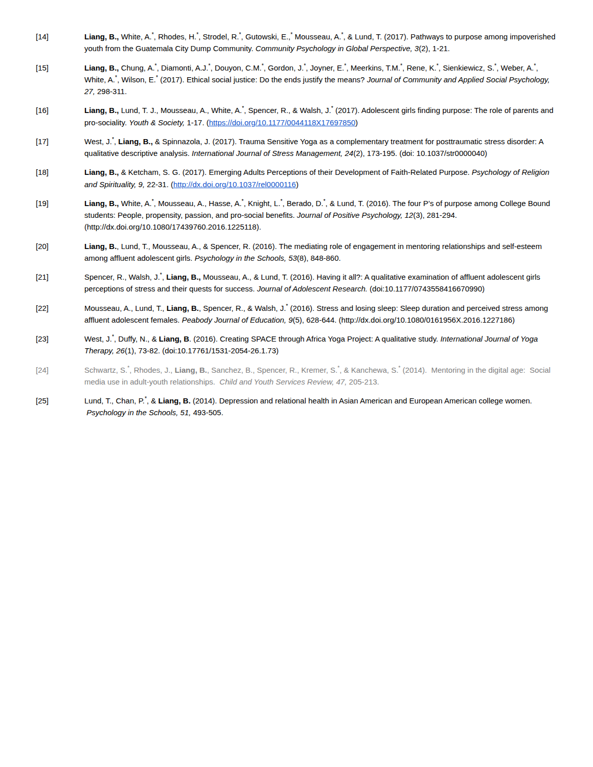[14] Liang, B., White, A.*, Rhodes, H.*, Strodel, R.*, Gutowski, E.,* Mousseau, A.*, & Lund, T. (2017). Pathways to purpose among impoverished youth from the Guatemala City Dump Community. Community Psychology in Global Perspective, 3(2), 1-21.
[15] Liang, B., Chung, A.*, Diamonti, A.J.*, Douyon, C.M.*, Gordon, J.*, Joyner, E.*, Meerkins, T.M.*, Rene, K.*, Sienkiewicz, S.*, Weber, A.*, White, A.*, Wilson, E.* (2017). Ethical social justice: Do the ends justify the means? Journal of Community and Applied Social Psychology, 27, 298-311.
[16] Liang, B., Lund, T. J., Mousseau, A., White, A.*, Spencer, R., & Walsh, J.* (2017). Adolescent girls finding purpose: The role of parents and pro-sociality. Youth & Society, 1-17. (https://doi.org/10.1177/0044118X17697850)
[17] West, J.*, Liang, B., & Spinnazola, J. (2017). Trauma Sensitive Yoga as a complementary treatment for posttraumatic stress disorder: A qualitative descriptive analysis. International Journal of Stress Management, 24(2), 173-195. (doi: 10.1037/str0000040)
[18] Liang, B., & Ketcham, S. G. (2017). Emerging Adults Perceptions of their Development of Faith-Related Purpose. Psychology of Religion and Spirituality, 9, 22-31. (http://dx.doi.org/10.1037/rel0000116)
[19] Liang, B., White, A.*, Mousseau, A., Hasse, A.*, Knight, L.*, Berado, D.*, & Lund, T. (2016). The four P’s of purpose among College Bound students: People, propensity, passion, and pro-social benefits. Journal of Positive Psychology, 12(3), 281-294. (http://dx.doi.org/10.1080/17439760.2016.1225118).
[20] Liang, B., Lund, T., Mousseau, A., & Spencer, R. (2016). The mediating role of engagement in mentoring relationships and self-esteem among affluent adolescent girls. Psychology in the Schools, 53(8), 848-860.
[21] Spencer, R., Walsh, J.*, Liang, B., Mousseau, A., & Lund, T. (2016). Having it all?: A qualitative examination of affluent adolescent girls perceptions of stress and their quests for success. Journal of Adolescent Research. (doi:10.1177/0743558416670990)
[22] Mousseau, A., Lund, T., Liang, B., Spencer, R., & Walsh, J.* (2016). Stress and losing sleep: Sleep duration and perceived stress among affluent adolescent females. Peabody Journal of Education, 9(5), 628-644. (http://dx.doi.org/10.1080/0161956X.2016.1227186)
[23] West, J.*, Duffy, N., & Liang, B. (2016). Creating SPACE through Africa Yoga Project: A qualitative study. International Journal of Yoga Therapy, 26(1), 73-82. (doi:10.17761/1531-2054-26.1.73)
[24] Schwartz, S.*, Rhodes, J., Liang, B., Sanchez, B., Spencer, R., Kremer, S.*, & Kanchewa, S.* (2014). Mentoring in the digital age: Social media use in adult-youth relationships. Child and Youth Services Review, 47, 205-213.
[25] Lund, T., Chan, P.*, & Liang, B. (2014). Depression and relational health in Asian American and European American college women. Psychology in the Schools, 51, 493-505.